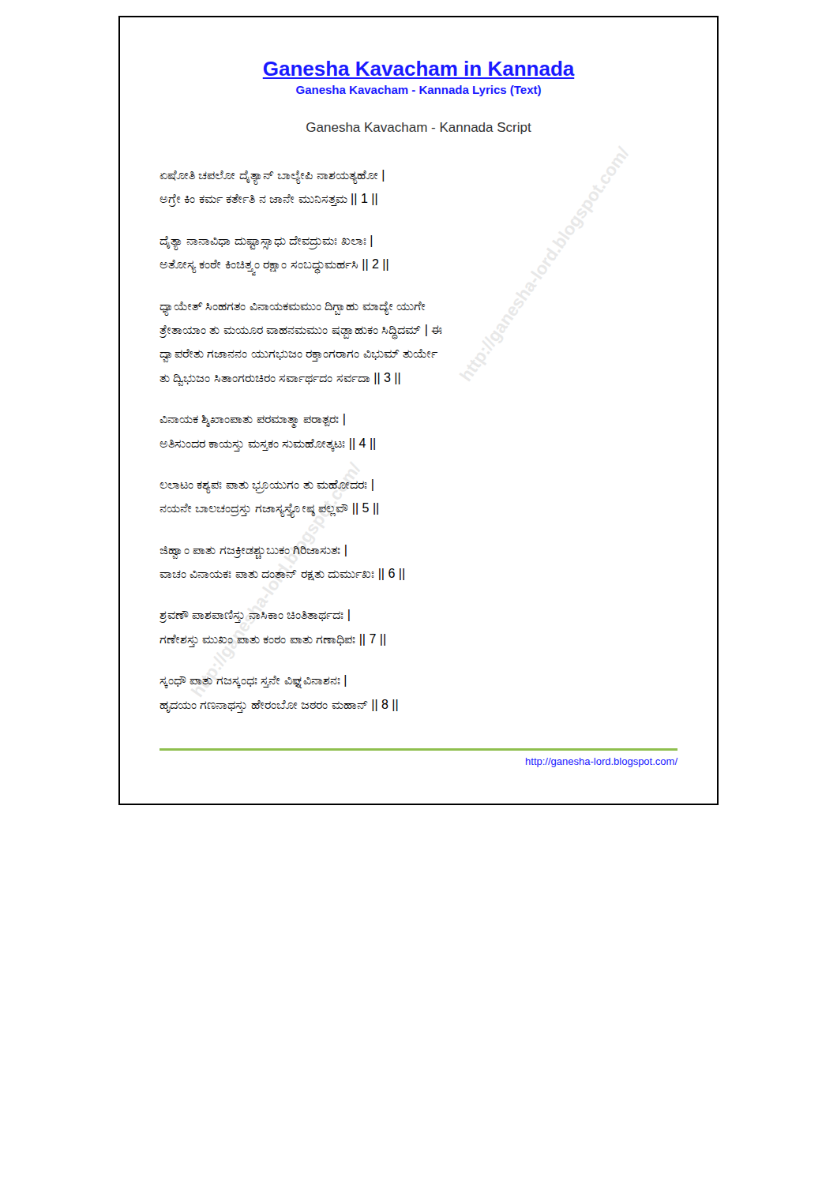http://ganesha-lord.blogspot.com/
http://ganesha-lord.blogspot.com/
Ganesha Kavacham in Kannada
Ganesha Kavacham - Kannada Lyrics (Text)
Ganesha Kavacham - Kannada Script
ಏಷೋತಿ ಚಪಲೋ ದೈತ್ಯಾನ್ ಬಾಲ್ಯೇಪಿ ನಾಶಯತ್ಯಹೋ |
ಅಗ್ರೇ ಕಿಂ ಕರ್ಮ ಕರ್ತೇತಿ ನ ಜಾನೇ ಮುನಿಸತ್ತಮ || 1 ||
ದೈತ್ಯಾ ನಾನಾವಿಧಾ ದುಷ್ಟಾಸ್ಸಾಧು ದೇವದ್ರುಮಃ ಖಲಾಃ |
ಅತೋಸ್ಯ ಕಂಠೇ ಕಿಂಚಿತ್ತ್ವಂ ರಕ್ಷಾಂ ಸಂಬದ್ಧುಮರ್ಹಸಿ || 2 ||
ಧ್ಯಾಯೇತ್ ಸಿಂಹಗತಂ ವಿನಾಯಕಮಮುಂ ದಿಗ್ಬಾಹು ಮಾದ್ಯೇ ಯುಗೇ
ತ್ರೇತಾಯಾಂ ತು ಮಯೂರ ವಾಹನಮಮುಂ ಷಡ್ಬಾಹುಕಂ ಸಿದ್ಧಿದಮ್ | ಈ
ದ್ವಾಪರೇತು ಗಜಾನನಂ ಯುಗಭುಜಂ ರಕ್ತಾಂಗರಾಗಂ ವಿಭುಮ್ ತುರ್ಯೇ
ತು ದ್ವಿಭುಜಂ ಸಿತಾಂಗರುಚಿರಂ ಸರ್ವಾರ್ಥದಂ ಸರ್ವದಾ || 3 ||
ವಿನಾಯಕ ಶ್ಶಿಖಾಂಪಾತು ಪರಮಾತ್ಮಾ ಪರಾತ್ಪರಃ |
ಅತಿಸುಂದರ ಕಾಯಸ್ತು ಮಸ್ತಕಂ ಸುಮಹೋತ್ಕಟಃ || 4 ||
ಲಲಾಟಂ ಕಶ್ಯಪಃ ಪಾತು ಭ್ರೂಯುಗಂ ತು ಮಹೋದರಃ |
ನಯನೇ ಬಾಲಚಂದ್ರಸ್ತು ಗಜಾಸ್ಯಸ್ತ್ಯೋಷ್ಠ ಪಲ್ಲವೌ || 5 ||
ಜಿಹ್ವಾಂ ಪಾತು ಗಜಕ್ರೀಡಶ್ಚುಬುಕಂ ಗಿರಿಜಾಸುತಃ |
ವಾಚಂ ವಿನಾಯಕಃ ಪಾತು ದಂತಾನ್ ರಕ್ಷತು ದುರ್ಮುಖಃ || 6 ||
ಶ್ರವಣೌ ಪಾಶಪಾಣಿಸ್ತು ನಾಸಿಕಾಂ ಚಿಂತಿತಾರ್ಥದಃ |
ಗಣೇಶಸ್ತು ಮುಖಂ ಪಾತು ಕಂಠಂ ಪಾತು ಗಣಾಧಿಪಃ || 7 ||
ಸ್ಕಂಧೌ ಪಾತು ಗಜಸ್ಕಂಧಃ ಸ್ತನೇ ವಿಘ್ನವಿನಾಶನಃ |
ಹೃದಯಂ ಗಣನಾಥಸ್ತು ಹೇರಂಬೋ ಜಠರಂ ಮಹಾನ್ || 8 ||
http://ganesha-lord.blogspot.com/